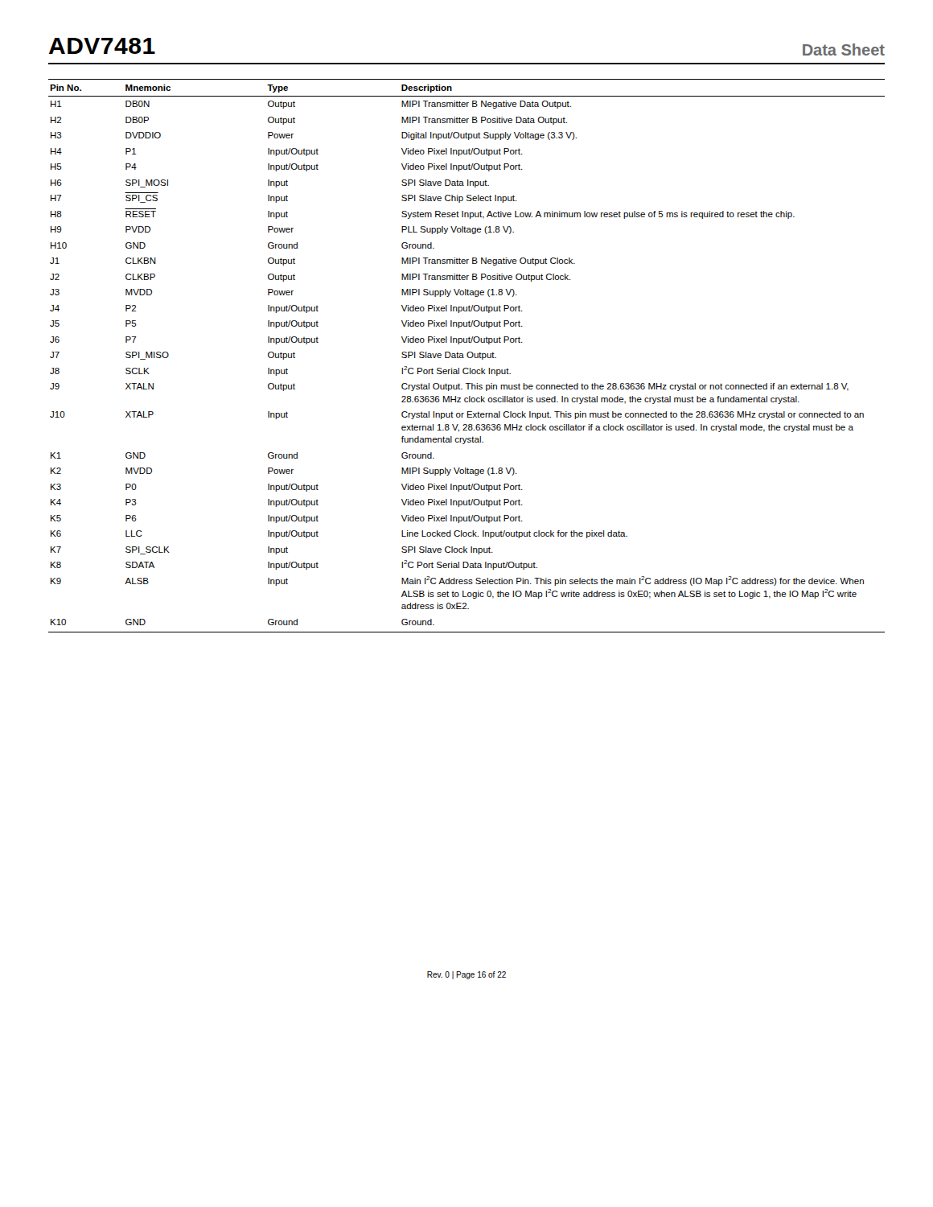ADV7481
Data Sheet
| Pin No. | Mnemonic | Type | Description |
| --- | --- | --- | --- |
| H1 | DB0N | Output | MIPI Transmitter B Negative Data Output. |
| H2 | DB0P | Output | MIPI Transmitter B Positive Data Output. |
| H3 | DVDDIO | Power | Digital Input/Output Supply Voltage (3.3 V). |
| H4 | P1 | Input/Output | Video Pixel Input/Output Port. |
| H5 | P4 | Input/Output | Video Pixel Input/Output Port. |
| H6 | SPI_MOSI | Input | SPI Slave Data Input. |
| H7 | SPI_CS | Input | SPI Slave Chip Select Input. |
| H8 | RESET | Input | System Reset Input, Active Low. A minimum low reset pulse of 5 ms is required to reset the chip. |
| H9 | PVDD | Power | PLL Supply Voltage (1.8 V). |
| H10 | GND | Ground | Ground. |
| J1 | CLKBN | Output | MIPI Transmitter B Negative Output Clock. |
| J2 | CLKBP | Output | MIPI Transmitter B Positive Output Clock. |
| J3 | MVDD | Power | MIPI Supply Voltage (1.8 V). |
| J4 | P2 | Input/Output | Video Pixel Input/Output Port. |
| J5 | P5 | Input/Output | Video Pixel Input/Output Port. |
| J6 | P7 | Input/Output | Video Pixel Input/Output Port. |
| J7 | SPI_MISO | Output | SPI Slave Data Output. |
| J8 | SCLK | Input | I 2 C Port Serial Clock Input. |
| J9 | XTALN | Output | Crystal Output. This pin must be connected to the 28.63636 MHz crystal or not connected if an external 1.8 V, 28.63636 MHz clock oscillator is used. In crystal mode, the crystal must be a fundamental crystal. |
| J10 | XTALP | Input | Crystal Input or External Clock Input. This pin must be connected to the 28.63636 MHz crystal or connected to an external 1.8 V, 28.63636 MHz clock oscillator if a clock oscillator is used. In crystal mode, the crystal must be a fundamental crystal. |
| K1 | GND | Ground | Ground. |
| K2 | MVDD | Power | MIPI Supply Voltage (1.8 V). |
| K3 | P0 | Input/Output | Video Pixel Input/Output Port. |
| K4 | P3 | Input/Output | Video Pixel Input/Output Port. |
| K5 | P6 | Input/Output | Video Pixel Input/Output Port. |
| K6 | LLC | Input/Output | Line Locked Clock. Input/output clock for the pixel data. |
| K7 | SPI_SCLK | Input | SPI Slave Clock Input. |
| K8 | SDATA | Input/Output | I 2 C Port Serial Data Input/Output. |
| K9 | ALSB | Input | Main I 2 C Address Selection Pin. This pin selects the main I 2 C address (IO Map I 2 C address) for the device. When ALSB is set to Logic 0, the IO Map I 2 C write address is 0xE0; when ALSB is set to Logic 1, the IO Map I 2 C write address is 0xE2. |
| K10 | GND | Ground | Ground. |
Rev. 0 | Page 16 of 22